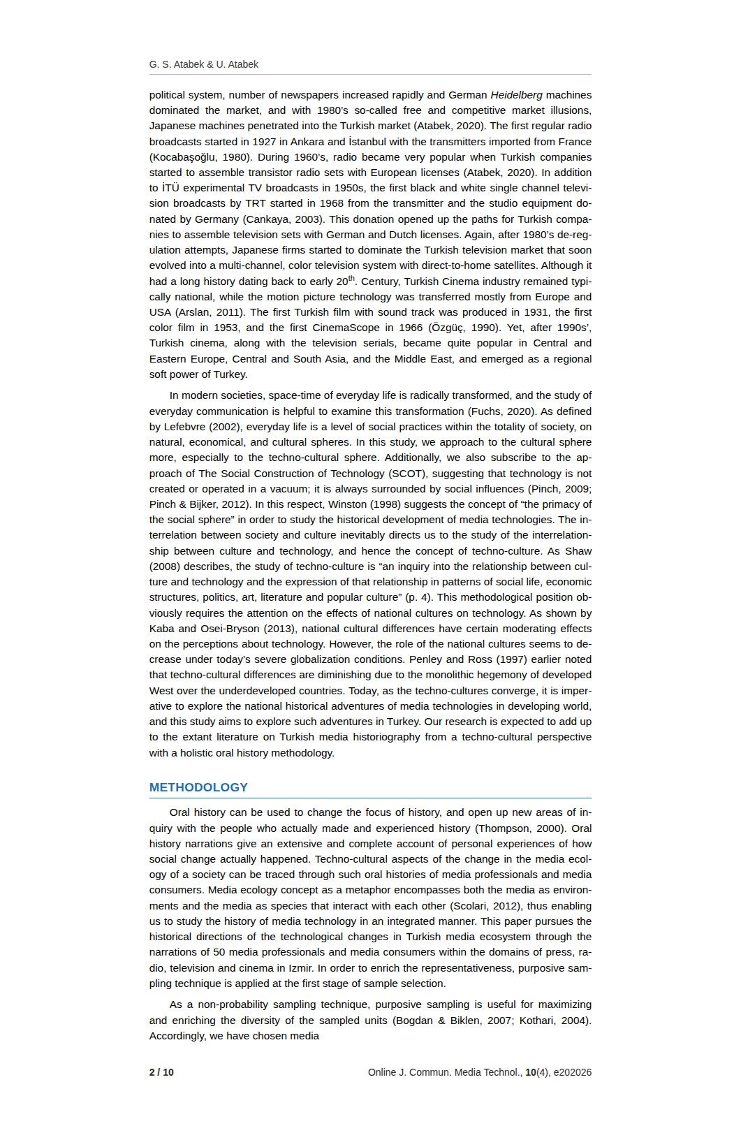G. S. Atabek & U. Atabek
political system, number of newspapers increased rapidly and German Heidelberg machines dominated the market, and with 1980’s so-called free and competitive market illusions, Japanese machines penetrated into the Turkish market (Atabek, 2020). The first regular radio broadcasts started in 1927 in Ankara and İstanbul with the transmitters imported from France (Kocabaşoğlu, 1980). During 1960’s, radio became very popular when Turkish companies started to assemble transistor radio sets with European licenses (Atabek, 2020). In addition to İTÜ experimental TV broadcasts in 1950s, the first black and white single channel television broadcasts by TRT started in 1968 from the transmitter and the studio equipment donated by Germany (Cankaya, 2003). This donation opened up the paths for Turkish companies to assemble television sets with German and Dutch licenses. Again, after 1980’s de-regulation attempts, Japanese firms started to dominate the Turkish television market that soon evolved into a multi-channel, color television system with direct-to-home satellites. Although it had a long history dating back to early 20th. Century, Turkish Cinema industry remained typically national, while the motion picture technology was transferred mostly from Europe and USA (Arslan, 2011). The first Turkish film with sound track was produced in 1931, the first color film in 1953, and the first CinemaScope in 1966 (Özgüç, 1990). Yet, after 1990s’, Turkish cinema, along with the television serials, became quite popular in Central and Eastern Europe, Central and South Asia, and the Middle East, and emerged as a regional soft power of Turkey.
In modern societies, space-time of everyday life is radically transformed, and the study of everyday communication is helpful to examine this transformation (Fuchs, 2020). As defined by Lefebvre (2002), everyday life is a level of social practices within the totality of society, on natural, economical, and cultural spheres. In this study, we approach to the cultural sphere more, especially to the techno-cultural sphere. Additionally, we also subscribe to the approach of The Social Construction of Technology (SCOT), suggesting that technology is not created or operated in a vacuum; it is always surrounded by social influences (Pinch, 2009; Pinch & Bijker, 2012). In this respect, Winston (1998) suggests the concept of “the primacy of the social sphere” in order to study the historical development of media technologies. The interrelation between society and culture inevitably directs us to the study of the interrelationship between culture and technology, and hence the concept of techno-culture. As Shaw (2008) describes, the study of techno-culture is “an inquiry into the relationship between culture and technology and the expression of that relationship in patterns of social life, economic structures, politics, art, literature and popular culture” (p. 4). This methodological position obviously requires the attention on the effects of national cultures on technology. As shown by Kaba and Osei-Bryson (2013), national cultural differences have certain moderating effects on the perceptions about technology. However, the role of the national cultures seems to decrease under today’s severe globalization conditions. Penley and Ross (1997) earlier noted that techno-cultural differences are diminishing due to the monolithic hegemony of developed West over the underdeveloped countries. Today, as the techno-cultures converge, it is imperative to explore the national historical adventures of media technologies in developing world, and this study aims to explore such adventures in Turkey. Our research is expected to add up to the extant literature on Turkish media historiography from a techno-cultural perspective with a holistic oral history methodology.
Methodology
Oral history can be used to change the focus of history, and open up new areas of inquiry with the people who actually made and experienced history (Thompson, 2000). Oral history narrations give an extensive and complete account of personal experiences of how social change actually happened. Techno-cultural aspects of the change in the media ecology of a society can be traced through such oral histories of media professionals and media consumers. Media ecology concept as a metaphor encompasses both the media as environments and the media as species that interact with each other (Scolari, 2012), thus enabling us to study the history of media technology in an integrated manner. This paper pursues the historical directions of the technological changes in Turkish media ecosystem through the narrations of 50 media professionals and media consumers within the domains of press, radio, television and cinema in Izmir. In order to enrich the representativeness, purposive sampling technique is applied at the first stage of sample selection.
As a non-probability sampling technique, purposive sampling is useful for maximizing and enriching the diversity of the sampled units (Bogdan & Biklen, 2007; Kothari, 2004). Accordingly, we have chosen media
2 / 10
Online J. Commun. Media Technol., 10(4), e202026